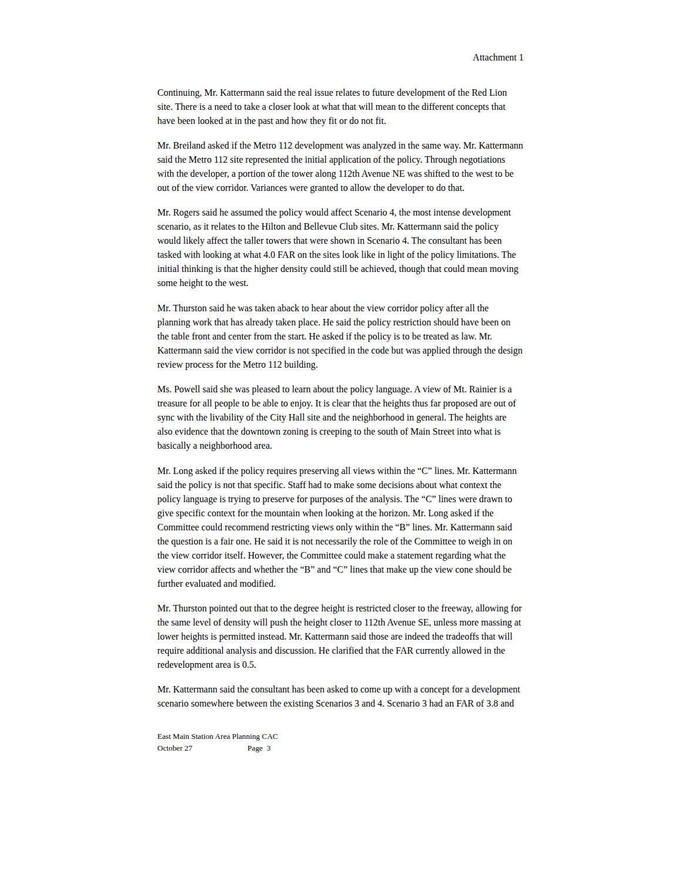Attachment 1
Continuing, Mr. Kattermann said the real issue relates to future development of the Red Lion site. There is a need to take a closer look at what that will mean to the different concepts that have been looked at in the past and how they fit or do not fit.
Mr. Breiland asked if the Metro 112 development was analyzed in the same way. Mr. Kattermann said the Metro 112 site represented the initial application of the policy. Through negotiations with the developer, a portion of the tower along 112th Avenue NE was shifted to the west to be out of the view corridor. Variances were granted to allow the developer to do that.
Mr. Rogers said he assumed the policy would affect Scenario 4, the most intense development scenario, as it relates to the Hilton and Bellevue Club sites. Mr. Kattermann said the policy would likely affect the taller towers that were shown in Scenario 4. The consultant has been tasked with looking at what 4.0 FAR on the sites look like in light of the policy limitations. The initial thinking is that the higher density could still be achieved, though that could mean moving some height to the west.
Mr. Thurston said he was taken aback to hear about the view corridor policy after all the planning work that has already taken place. He said the policy restriction should have been on the table front and center from the start. He asked if the policy is to be treated as law. Mr. Kattermann said the view corridor is not specified in the code but was applied through the design review process for the Metro 112 building.
Ms. Powell said she was pleased to learn about the policy language. A view of Mt. Rainier is a treasure for all people to be able to enjoy. It is clear that the heights thus far proposed are out of sync with the livability of the City Hall site and the neighborhood in general. The heights are also evidence that the downtown zoning is creeping to the south of Main Street into what is basically a neighborhood area.
Mr. Long asked if the policy requires preserving all views within the “C” lines. Mr. Kattermann said the policy is not that specific. Staff had to make some decisions about what context the policy language is trying to preserve for purposes of the analysis. The “C” lines were drawn to give specific context for the mountain when looking at the horizon. Mr. Long asked if the Committee could recommend restricting views only within the “B” lines. Mr. Kattermann said the question is a fair one. He said it is not necessarily the role of the Committee to weigh in on the view corridor itself. However, the Committee could make a statement regarding what the view corridor affects and whether the “B” and “C” lines that make up the view cone should be further evaluated and modified.
Mr. Thurston pointed out that to the degree height is restricted closer to the freeway, allowing for the same level of density will push the height closer to 112th Avenue SE, unless more massing at lower heights is permitted instead. Mr. Kattermann said those are indeed the tradeoffs that will require additional analysis and discussion. He clarified that the FAR currently allowed in the redevelopment area is 0.5.
Mr. Kattermann said the consultant has been asked to come up with a concept for a development scenario somewhere between the existing Scenarios 3 and 4. Scenario 3 had an FAR of 3.8 and
East Main Station Area Planning CAC
October 27 Page 3